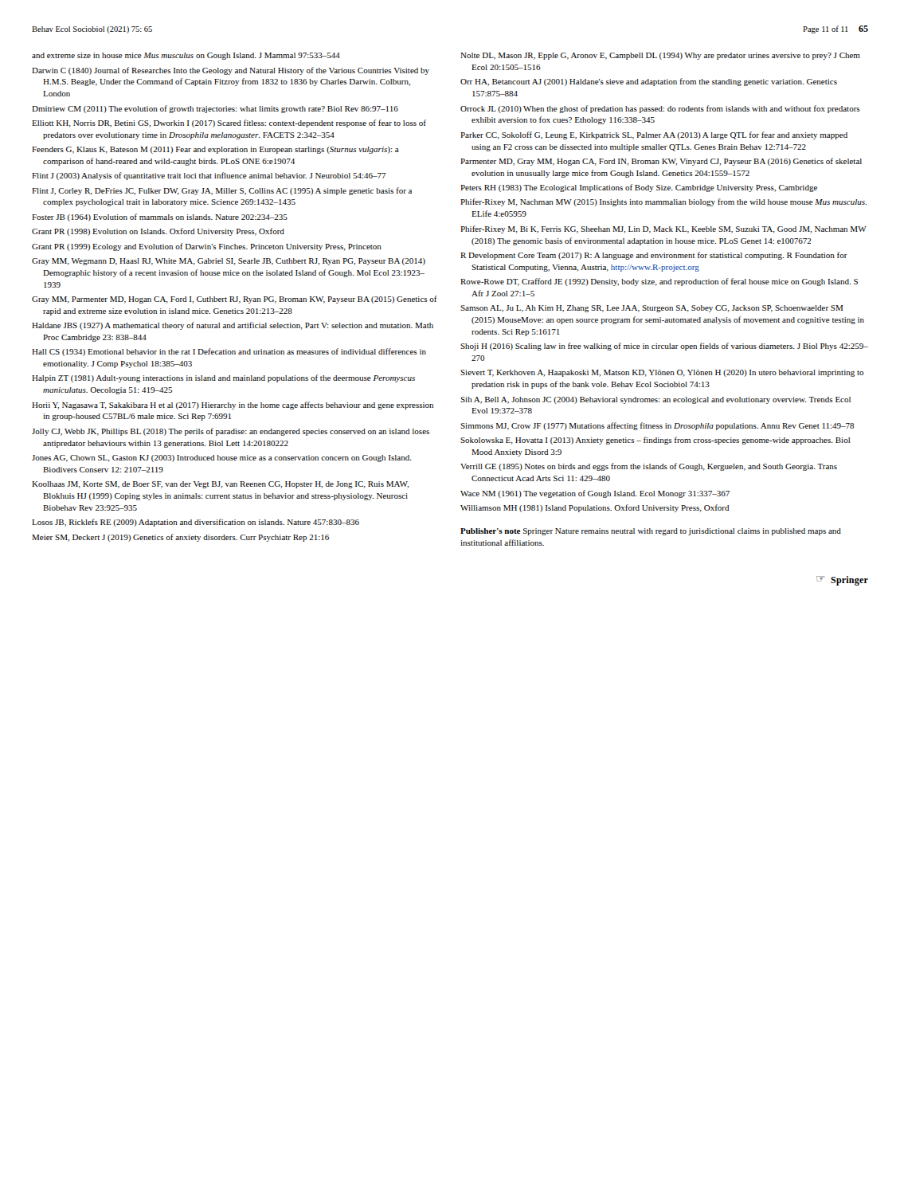Behav Ecol Sociobiol (2021) 75: 65
Page 11 of 11 65
and extreme size in house mice Mus musculus on Gough Island. J Mammal 97:533–544
Darwin C (1840) Journal of Researches Into the Geology and Natural History of the Various Countries Visited by H.M.S. Beagle, Under the Command of Captain Fitzroy from 1832 to 1836 by Charles Darwin. Colburn, London
Dmitriew CM (2011) The evolution of growth trajectories: what limits growth rate? Biol Rev 86:97–116
Elliott KH, Norris DR, Betini GS, Dworkin I (2017) Scared fitless: context-dependent response of fear to loss of predators over evolutionary time in Drosophila melanogaster. FACETS 2:342–354
Feenders G, Klaus K, Bateson M (2011) Fear and exploration in European starlings (Sturnus vulgaris): a comparison of hand-reared and wild-caught birds. PLoS ONE 6:e19074
Flint J (2003) Analysis of quantitative trait loci that influence animal behavior. J Neurobiol 54:46–77
Flint J, Corley R, DeFries JC, Fulker DW, Gray JA, Miller S, Collins AC (1995) A simple genetic basis for a complex psychological trait in laboratory mice. Science 269:1432–1435
Foster JB (1964) Evolution of mammals on islands. Nature 202:234–235
Grant PR (1998) Evolution on Islands. Oxford University Press, Oxford
Grant PR (1999) Ecology and Evolution of Darwin's Finches. Princeton University Press, Princeton
Gray MM, Wegmann D, Haasl RJ, White MA, Gabriel SI, Searle JB, Cuthbert RJ, Ryan PG, Payseur BA (2014) Demographic history of a recent invasion of house mice on the isolated Island of Gough. Mol Ecol 23:1923–1939
Gray MM, Parmenter MD, Hogan CA, Ford I, Cuthbert RJ, Ryan PG, Broman KW, Payseur BA (2015) Genetics of rapid and extreme size evolution in island mice. Genetics 201:213–228
Haldane JBS (1927) A mathematical theory of natural and artificial selection, Part V: selection and mutation. Math Proc Cambridge 23: 838–844
Hall CS (1934) Emotional behavior in the rat I Defecation and urination as measures of individual differences in emotionality. J Comp Psychol 18:385–403
Halpin ZT (1981) Adult-young interactions in island and mainland populations of the deermouse Peromyscus maniculatus. Oecologia 51: 419–425
Horii Y, Nagasawa T, Sakakibara H et al (2017) Hierarchy in the home cage affects behaviour and gene expression in group-housed C57BL/6 male mice. Sci Rep 7:6991
Jolly CJ, Webb JK, Phillips BL (2018) The perils of paradise: an endangered species conserved on an island loses antipredator behaviours within 13 generations. Biol Lett 14:20180222
Jones AG, Chown SL, Gaston KJ (2003) Introduced house mice as a conservation concern on Gough Island. Biodivers Conserv 12: 2107–2119
Koolhaas JM, Korte SM, de Boer SF, van der Vegt BJ, van Reenen CG, Hopster H, de Jong IC, Ruis MAW, Blokhuis HJ (1999) Coping styles in animals: current status in behavior and stress-physiology. Neurosci Biobehav Rev 23:925–935
Losos JB, Ricklefs RE (2009) Adaptation and diversification on islands. Nature 457:830–836
Meier SM, Deckert J (2019) Genetics of anxiety disorders. Curr Psychiatr Rep 21:16
Nolte DL, Mason JR, Epple G, Aronov E, Campbell DL (1994) Why are predator urines aversive to prey? J Chem Ecol 20:1505–1516
Orr HA, Betancourt AJ (2001) Haldane's sieve and adaptation from the standing genetic variation. Genetics 157:875–884
Orrock JL (2010) When the ghost of predation has passed: do rodents from islands with and without fox predators exhibit aversion to fox cues? Ethology 116:338–345
Parker CC, Sokoloff G, Leung E, Kirkpatrick SL, Palmer AA (2013) A large QTL for fear and anxiety mapped using an F2 cross can be dissected into multiple smaller QTLs. Genes Brain Behav 12:714–722
Parmenter MD, Gray MM, Hogan CA, Ford IN, Broman KW, Vinyard CJ, Payseur BA (2016) Genetics of skeletal evolution in unusually large mice from Gough Island. Genetics 204:1559–1572
Peters RH (1983) The Ecological Implications of Body Size. Cambridge University Press, Cambridge
Phifer-Rixey M, Nachman MW (2015) Insights into mammalian biology from the wild house mouse Mus musculus. ELife 4:e05959
Phifer-Rixey M, Bi K, Ferris KG, Sheehan MJ, Lin D, Mack KL, Keeble SM, Suzuki TA, Good JM, Nachman MW (2018) The genomic basis of environmental adaptation in house mice. PLoS Genet 14: e1007672
R Development Core Team (2017) R: A language and environment for statistical computing. R Foundation for Statistical Computing, Vienna, Austria, http://www.R-project.org
Rowe-Rowe DT, Crafford JE (1992) Density, body size, and reproduction of feral house mice on Gough Island. S Afr J Zool 27:1–5
Samson AL, Ju L, Ah Kim H, Zhang SR, Lee JAA, Sturgeon SA, Sobey CG, Jackson SP, Schoenwaelder SM (2015) MouseMove: an open source program for semi-automated analysis of movement and cognitive testing in rodents. Sci Rep 5:16171
Shoji H (2016) Scaling law in free walking of mice in circular open fields of various diameters. J Biol Phys 42:259–270
Sievert T, Kerkhoven A, Haapakoski M, Matson KD, Ylönen O, Ylönen H (2020) In utero behavioral imprinting to predation risk in pups of the bank vole. Behav Ecol Sociobiol 74:13
Sih A, Bell A, Johnson JC (2004) Behavioral syndromes: an ecological and evolutionary overview. Trends Ecol Evol 19:372–378
Simmons MJ, Crow JF (1977) Mutations affecting fitness in Drosophila populations. Annu Rev Genet 11:49–78
Sokolowska E, Hovatta I (2013) Anxiety genetics – findings from cross-species genome-wide approaches. Biol Mood Anxiety Disord 3:9
Verrill GE (1895) Notes on birds and eggs from the islands of Gough, Kerguelen, and South Georgia. Trans Connecticut Acad Arts Sci 11: 429–480
Wace NM (1961) The vegetation of Gough Island. Ecol Monogr 31:337–367
Williamson MH (1981) Island Populations. Oxford University Press, Oxford
Publisher's note Springer Nature remains neutral with regard to jurisdictional claims in published maps and institutional affiliations.
☞Springer